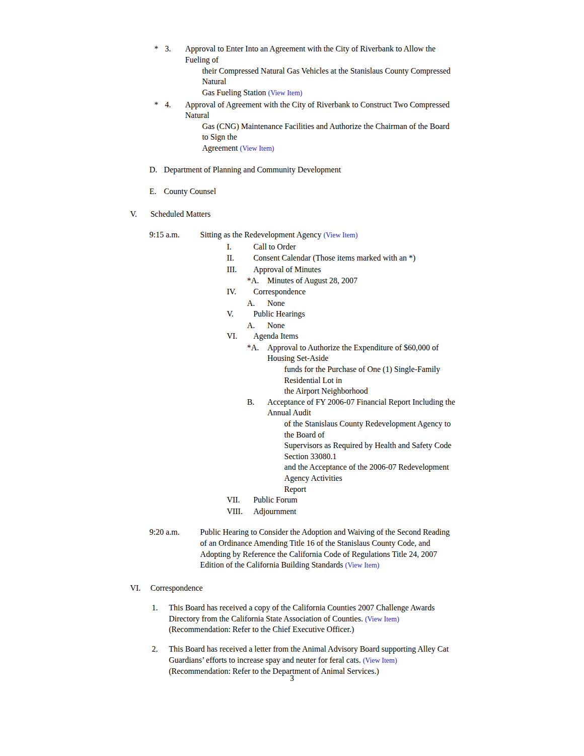*
3.
Approval to Enter Into an Agreement with the City of Riverbank to Allow the Fueling of their Compressed Natural Gas Vehicles at the Stanislaus County Compressed Natural Gas Fueling Station (View Item)
*
4.
Approval of Agreement with the City of Riverbank to Construct Two Compressed Natural Gas (CNG) Maintenance Facilities and Authorize the Chairman of the Board to Sign the Agreement (View Item)
D.
Department of Planning and Community Development
E.
County Counsel
V.
Scheduled Matters
9:15 a.m.
Sitting as the Redevelopment Agency (View Item)
I.
Call to Order
II.
Consent Calendar (Those items marked with an *)
III.
Approval of Minutes
*A.
Minutes of August 28, 2007
IV.
Correspondence
A.
None
V.
Public Hearings
A.
None
VI.
Agenda Items
*A.
Approval to Authorize the Expenditure of $60,000 of Housing Set-Aside funds for the Purchase of One (1) Single-Family Residential Lot in the Airport Neighborhood
B.
Acceptance of FY 2006-07 Financial Report Including the Annual Audit of the Stanislaus County Redevelopment Agency to the Board of Supervisors as Required by Health and Safety Code Section 33080.1 and the Acceptance of the 2006-07 Redevelopment Agency Activities Report
VII.
Public Forum
VIII.
Adjournment
9:20 a.m.
Public Hearing to Consider the Adoption and Waiving of the Second Reading of an Ordinance Amending Title 16 of the Stanislaus County Code, and Adopting by Reference the California Code of Regulations Title 24, 2007 Edition of the California Building Standards (View Item)
VI.
Correspondence
1.
This Board has received a copy of the California Counties 2007 Challenge Awards Directory from the California State Association of Counties. (View Item)
(Recommendation: Refer to the Chief Executive Officer.)
2.
This Board has received a letter from the Animal Advisory Board supporting Alley Cat Guardians’ efforts to increase spay and neuter for feral cats. (View Item)
(Recommendation: Refer to the Department of Animal Services.)
3